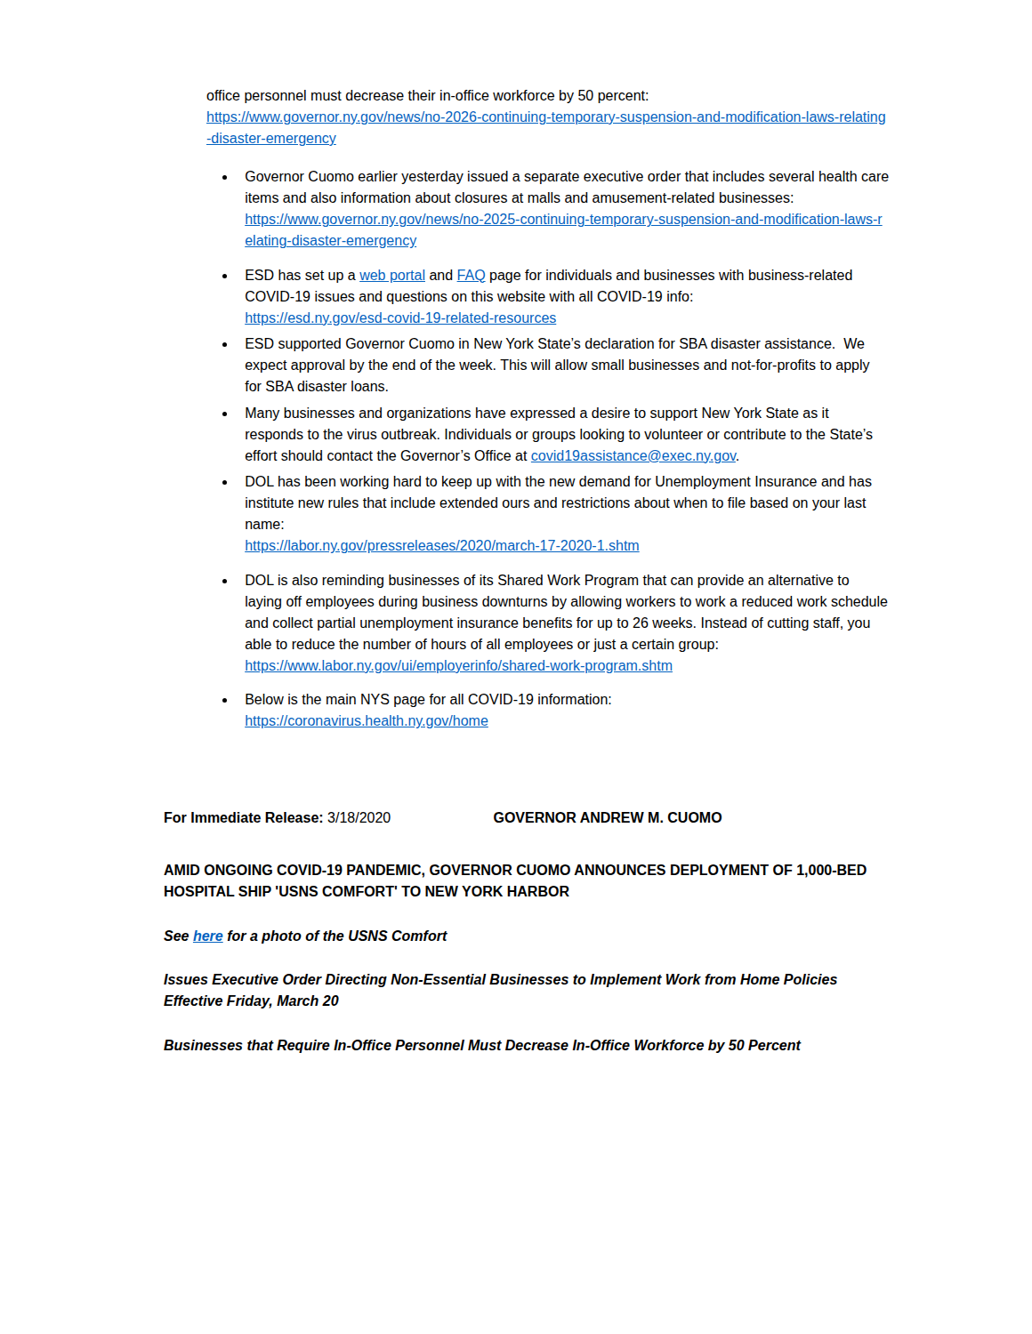office personnel must decrease their in-office workforce by 50 percent:
https://www.governor.ny.gov/news/no-2026-continuing-temporary-suspension-and-modification-laws-relating-disaster-emergency
Governor Cuomo earlier yesterday issued a separate executive order that includes several health care items and also information about closures at malls and amusement-related businesses:
https://www.governor.ny.gov/news/no-2025-continuing-temporary-suspension-and-modification-laws-relating-disaster-emergency
ESD has set up a web portal and FAQ page for individuals and businesses with business-related COVID-19 issues and questions on this website with all COVID-19 info:
https://esd.ny.gov/esd-covid-19-related-resources
ESD supported Governor Cuomo in New York State’s declaration for SBA disaster assistance. We expect approval by the end of the week. This will allow small businesses and not-for-profits to apply for SBA disaster loans.
Many businesses and organizations have expressed a desire to support New York State as it responds to the virus outbreak. Individuals or groups looking to volunteer or contribute to the State’s effort should contact the Governor’s Office at covid19assistance@exec.ny.gov.
DOL has been working hard to keep up with the new demand for Unemployment Insurance and has institute new rules that include extended ours and restrictions about when to file based on your last name:
https://labor.ny.gov/pressreleases/2020/march-17-2020-1.shtm
DOL is also reminding businesses of its Shared Work Program that can provide an alternative to laying off employees during business downturns by allowing workers to work a reduced work schedule and collect partial unemployment insurance benefits for up to 26 weeks. Instead of cutting staff, you able to reduce the number of hours of all employees or just a certain group:
https://www.labor.ny.gov/ui/employerinfo/shared-work-program.shtm
Below is the main NYS page for all COVID-19 information:
https://coronavirus.health.ny.gov/home
For Immediate Release: 3/18/2020
GOVERNOR ANDREW M. CUOMO
Amid Ongoing COVID-19 Pandemic, Governor Cuomo Announces Deployment of 1,000-Bed Hospital Ship 'USNS Comfort' to New York Harbor
See here for a photo of the USNS Comfort
Issues Executive Order Directing Non-Essential Businesses to Implement Work from Home Policies Effective Friday, March 20
Businesses that Require In-Office Personnel Must Decrease In-Office Workforce by 50 Percent